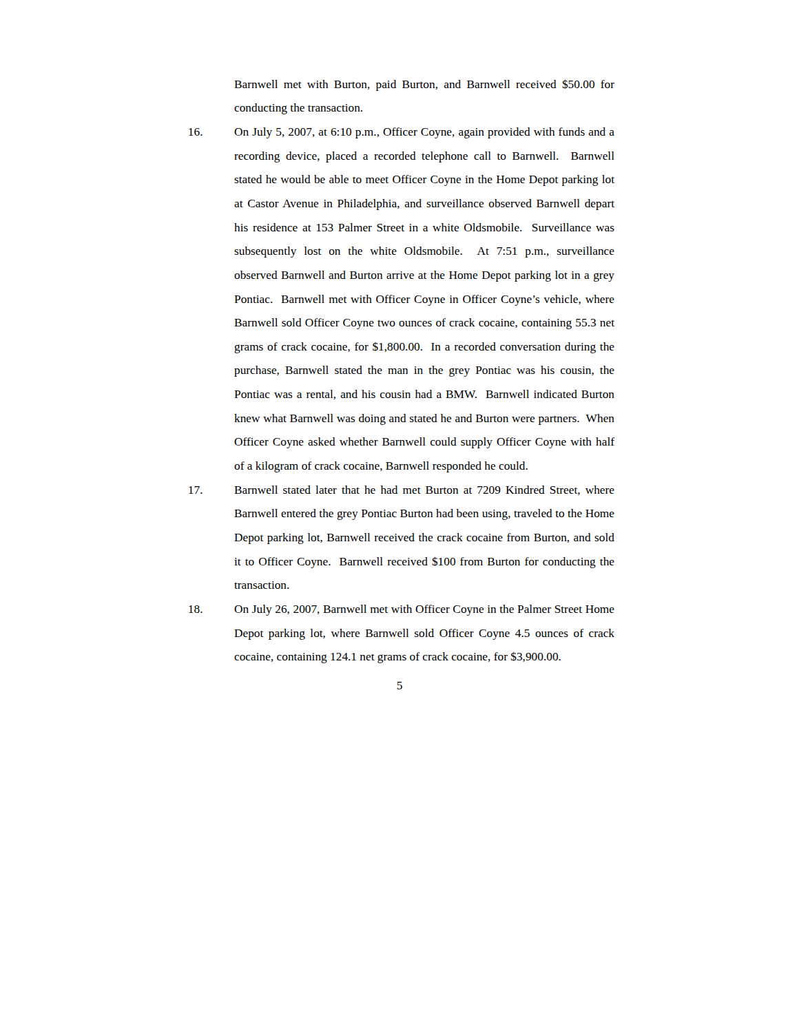Barnwell met with Burton, paid Burton, and Barnwell received $50.00 for conducting the transaction.
16. On July 5, 2007, at 6:10 p.m., Officer Coyne, again provided with funds and a recording device, placed a recorded telephone call to Barnwell. Barnwell stated he would be able to meet Officer Coyne in the Home Depot parking lot at Castor Avenue in Philadelphia, and surveillance observed Barnwell depart his residence at 153 Palmer Street in a white Oldsmobile. Surveillance was subsequently lost on the white Oldsmobile. At 7:51 p.m., surveillance observed Barnwell and Burton arrive at the Home Depot parking lot in a grey Pontiac. Barnwell met with Officer Coyne in Officer Coyne’s vehicle, where Barnwell sold Officer Coyne two ounces of crack cocaine, containing 55.3 net grams of crack cocaine, for $1,800.00. In a recorded conversation during the purchase, Barnwell stated the man in the grey Pontiac was his cousin, the Pontiac was a rental, and his cousin had a BMW. Barnwell indicated Burton knew what Barnwell was doing and stated he and Burton were partners. When Officer Coyne asked whether Barnwell could supply Officer Coyne with half of a kilogram of crack cocaine, Barnwell responded he could.
17. Barnwell stated later that he had met Burton at 7209 Kindred Street, where Barnwell entered the grey Pontiac Burton had been using, traveled to the Home Depot parking lot, Barnwell received the crack cocaine from Burton, and sold it to Officer Coyne. Barnwell received $100 from Burton for conducting the transaction.
18. On July 26, 2007, Barnwell met with Officer Coyne in the Palmer Street Home Depot parking lot, where Barnwell sold Officer Coyne 4.5 ounces of crack cocaine, containing 124.1 net grams of crack cocaine, for $3,900.00.
5